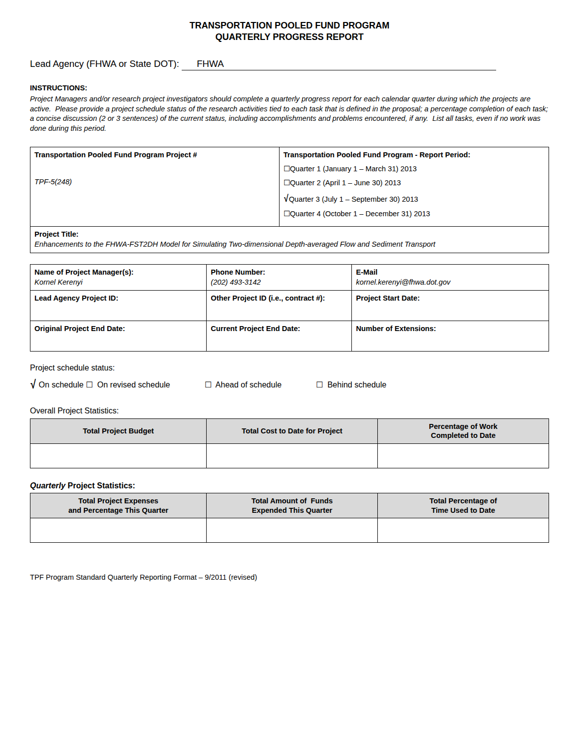TRANSPORTATION POOLED FUND PROGRAM
QUARTERLY PROGRESS REPORT
Lead Agency (FHWA or State DOT): FHWA
INSTRUCTIONS:
Project Managers and/or research project investigators should complete a quarterly progress report for each calendar quarter during which the projects are active. Please provide a project schedule status of the research activities tied to each task that is defined in the proposal; a percentage completion of each task; a concise discussion (2 or 3 sentences) of the current status, including accomplishments and problems encountered, if any. List all tasks, even if no work was done during this period.
| Transportation Pooled Fund Program Project # TPF-5(248) | Transportation Pooled Fund Program - Report Period: ☐ Quarter 1 (January 1 – March 31) 2013 ☐ Quarter 2 (April 1 – June 30) 2013 √ Quarter 3 (July 1 – September 30) 2013 ☐ Quarter 4 (October 1 – December 31) 2013 |
| Project Title: Enhancements to the FHWA-FST2DH Model for Simulating Two-dimensional Depth-averaged Flow and Sediment Transport |
| Name of Project Manager(s): Kornel Kerenyi | Phone Number: (202) 493-3142 | E-Mail kornel.kerenyi@fhwa.dot.gov |
| Lead Agency Project ID: | Other Project ID (i.e., contract #): | Project Start Date: |
| Original Project End Date: | Current Project End Date: | Number of Extensions: |
Project schedule status:
√ On schedule ☐ On revised schedule ☐ Ahead of schedule ☐ Behind schedule
Overall Project Statistics:
| Total Project Budget | Total Cost to Date for Project | Percentage of Work Completed to Date |
| --- | --- | --- |
Quarterly Project Statistics:
| Total Project Expenses and Percentage This Quarter | Total Amount of Funds Expended This Quarter | Total Percentage of Time Used to Date |
| --- | --- | --- |
TPF Program Standard Quarterly Reporting Format – 9/2011 (revised)